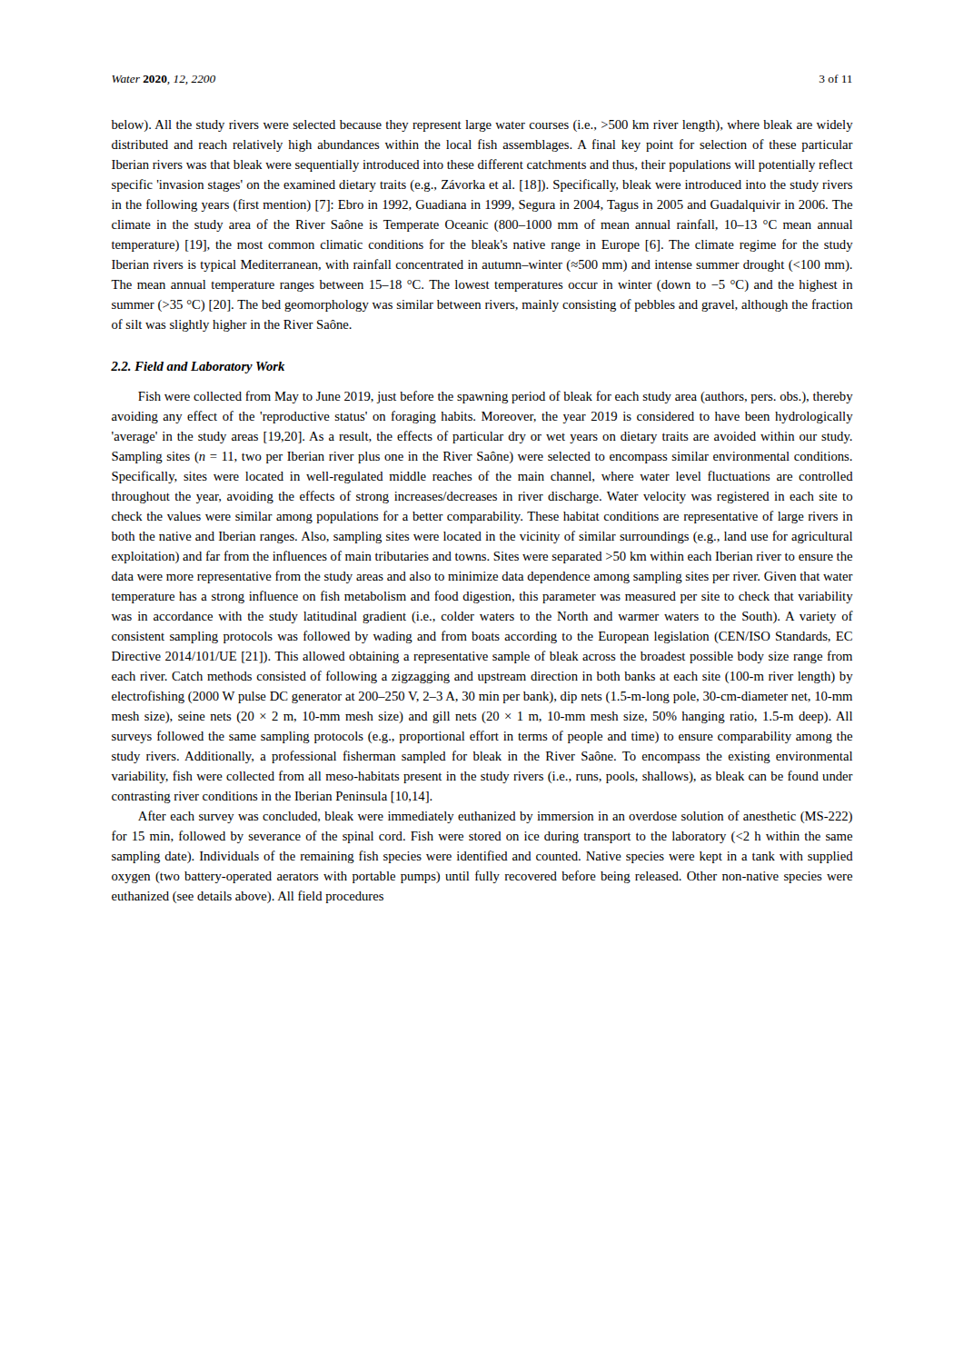Water 2020, 12, 2200 3 of 11
below). All the study rivers were selected because they represent large water courses (i.e., >500 km river length), where bleak are widely distributed and reach relatively high abundances within the local fish assemblages. A final key point for selection of these particular Iberian rivers was that bleak were sequentially introduced into these different catchments and thus, their populations will potentially reflect specific 'invasion stages' on the examined dietary traits (e.g., Závorka et al. [18]). Specifically, bleak were introduced into the study rivers in the following years (first mention) [7]: Ebro in 1992, Guadiana in 1999, Segura in 2004, Tagus in 2005 and Guadalquivir in 2006. The climate in the study area of the River Saône is Temperate Oceanic (800–1000 mm of mean annual rainfall, 10–13 °C mean annual temperature) [19], the most common climatic conditions for the bleak's native range in Europe [6]. The climate regime for the study Iberian rivers is typical Mediterranean, with rainfall concentrated in autumn–winter (≈500 mm) and intense summer drought (<100 mm). The mean annual temperature ranges between 15–18 °C. The lowest temperatures occur in winter (down to −5 °C) and the highest in summer (>35 °C) [20]. The bed geomorphology was similar between rivers, mainly consisting of pebbles and gravel, although the fraction of silt was slightly higher in the River Saône.
2.2. Field and Laboratory Work
Fish were collected from May to June 2019, just before the spawning period of bleak for each study area (authors, pers. obs.), thereby avoiding any effect of the 'reproductive status' on foraging habits. Moreover, the year 2019 is considered to have been hydrologically 'average' in the study areas [19,20]. As a result, the effects of particular dry or wet years on dietary traits are avoided within our study. Sampling sites (n = 11, two per Iberian river plus one in the River Saône) were selected to encompass similar environmental conditions. Specifically, sites were located in well-regulated middle reaches of the main channel, where water level fluctuations are controlled throughout the year, avoiding the effects of strong increases/decreases in river discharge. Water velocity was registered in each site to check the values were similar among populations for a better comparability. These habitat conditions are representative of large rivers in both the native and Iberian ranges. Also, sampling sites were located in the vicinity of similar surroundings (e.g., land use for agricultural exploitation) and far from the influences of main tributaries and towns. Sites were separated >50 km within each Iberian river to ensure the data were more representative from the study areas and also to minimize data dependence among sampling sites per river. Given that water temperature has a strong influence on fish metabolism and food digestion, this parameter was measured per site to check that variability was in accordance with the study latitudinal gradient (i.e., colder waters to the North and warmer waters to the South). A variety of consistent sampling protocols was followed by wading and from boats according to the European legislation (CEN/ISO Standards, EC Directive 2014/101/UE [21]). This allowed obtaining a representative sample of bleak across the broadest possible body size range from each river. Catch methods consisted of following a zigzagging and upstream direction in both banks at each site (100-m river length) by electrofishing (2000 W pulse DC generator at 200–250 V, 2–3 A, 30 min per bank), dip nets (1.5-m-long pole, 30-cm-diameter net, 10-mm mesh size), seine nets (20 × 2 m, 10-mm mesh size) and gill nets (20 × 1 m, 10-mm mesh size, 50% hanging ratio, 1.5-m deep). All surveys followed the same sampling protocols (e.g., proportional effort in terms of people and time) to ensure comparability among the study rivers. Additionally, a professional fisherman sampled for bleak in the River Saône. To encompass the existing environmental variability, fish were collected from all meso-habitats present in the study rivers (i.e., runs, pools, shallows), as bleak can be found under contrasting river conditions in the Iberian Peninsula [10,14].
After each survey was concluded, bleak were immediately euthanized by immersion in an overdose solution of anesthetic (MS-222) for 15 min, followed by severance of the spinal cord. Fish were stored on ice during transport to the laboratory (<2 h within the same sampling date). Individuals of the remaining fish species were identified and counted. Native species were kept in a tank with supplied oxygen (two battery-operated aerators with portable pumps) until fully recovered before being released. Other non-native species were euthanized (see details above). All field procedures